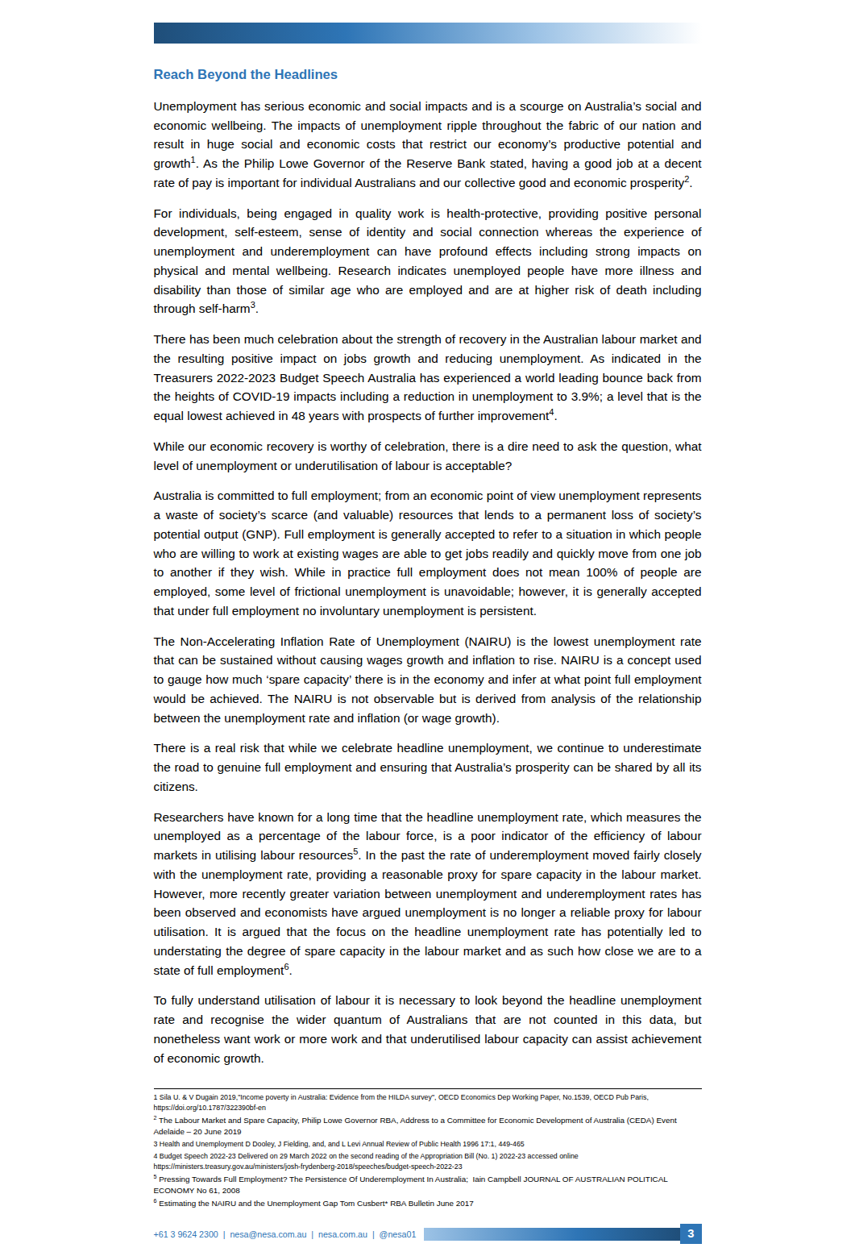Reach Beyond the Headlines
Unemployment has serious economic and social impacts and is a scourge on Australia’s social and economic wellbeing. The impacts of unemployment ripple throughout the fabric of our nation and result in huge social and economic costs that restrict our economy’s productive potential and growth1. As the Philip Lowe Governor of the Reserve Bank stated, having a good job at a decent rate of pay is important for individual Australians and our collective good and economic prosperity2.
For individuals, being engaged in quality work is health-protective, providing positive personal development, self-esteem, sense of identity and social connection whereas the experience of unemployment and underemployment can have profound effects including strong impacts on physical and mental wellbeing. Research indicates unemployed people have more illness and disability than those of similar age who are employed and are at higher risk of death including through self-harm3.
There has been much celebration about the strength of recovery in the Australian labour market and the resulting positive impact on jobs growth and reducing unemployment. As indicated in the Treasurers 2022-2023 Budget Speech Australia has experienced a world leading bounce back from the heights of COVID-19 impacts including a reduction in unemployment to 3.9%; a level that is the equal lowest achieved in 48 years with prospects of further improvement4.
While our economic recovery is worthy of celebration, there is a dire need to ask the question, what level of unemployment or underutilisation of labour is acceptable?
Australia is committed to full employment; from an economic point of view unemployment represents a waste of society’s scarce (and valuable) resources that lends to a permanent loss of society’s potential output (GNP). Full employment is generally accepted to refer to a situation in which people who are willing to work at existing wages are able to get jobs readily and quickly move from one job to another if they wish. While in practice full employment does not mean 100% of people are employed, some level of frictional unemployment is unavoidable; however, it is generally accepted that under full employment no involuntary unemployment is persistent.
The Non-Accelerating Inflation Rate of Unemployment (NAIRU) is the lowest unemployment rate that can be sustained without causing wages growth and inflation to rise. NAIRU is a concept used to gauge how much ‘spare capacity’ there is in the economy and infer at what point full employment would be achieved. The NAIRU is not observable but is derived from analysis of the relationship between the unemployment rate and inflation (or wage growth).
There is a real risk that while we celebrate headline unemployment, we continue to underestimate the road to genuine full employment and ensuring that Australia’s prosperity can be shared by all its citizens.
Researchers have known for a long time that the headline unemployment rate, which measures the unemployed as a percentage of the labour force, is a poor indicator of the efficiency of labour markets in utilising labour resources5. In the past the rate of underemployment moved fairly closely with the unemployment rate, providing a reasonable proxy for spare capacity in the labour market. However, more recently greater variation between unemployment and underemployment rates has been observed and economists have argued unemployment is no longer a reliable proxy for labour utilisation. It is argued that the focus on the headline unemployment rate has potentially led to understating the degree of spare capacity in the labour market and as such how close we are to a state of full employment6.
To fully understand utilisation of labour it is necessary to look beyond the headline unemployment rate and recognise the wider quantum of Australians that are not counted in this data, but nonetheless want work or more work and that underutilised labour capacity can assist achievement of economic growth.
1 Sila U. & V Dugain 2019,"Income poverty in Australia: Evidence from the HILDA survey", OECD Economics Dep Working Paper, No.1539, OECD Pub Paris, https://doi.org/10.1787/322390bf-en
2 The Labour Market and Spare Capacity, Philip Lowe Governor RBA, Address to a Committee for Economic Development of Australia (CEDA) Event Adelaide – 20 June 2019
3 Health and Unemployment D Dooley, J Fielding, and, and L Levi Annual Review of Public Health 1996 17:1, 449-465
4 Budget Speech 2022-23 Delivered on 29 March 2022 on the second reading of the Appropriation Bill (No. 1) 2022-23 accessed online https://ministers.treasury.gov.au/ministers/josh-frydenberg-2018/speeches/budget-speech-2022-23
5 Pressing Towards Full Employment? The Persistence Of Underemployment In Australia; Iain Campbell JOURNAL OF AUSTRALIAN POLITICAL ECONOMY No 61, 2008
6 Estimating the NAIRU and the Unemployment Gap Tom Cusbert* RBA Bulletin June 2017
+61 3 9624 2300 | nesa@nesa.com.au | nesa.com.au | @nesa01 3